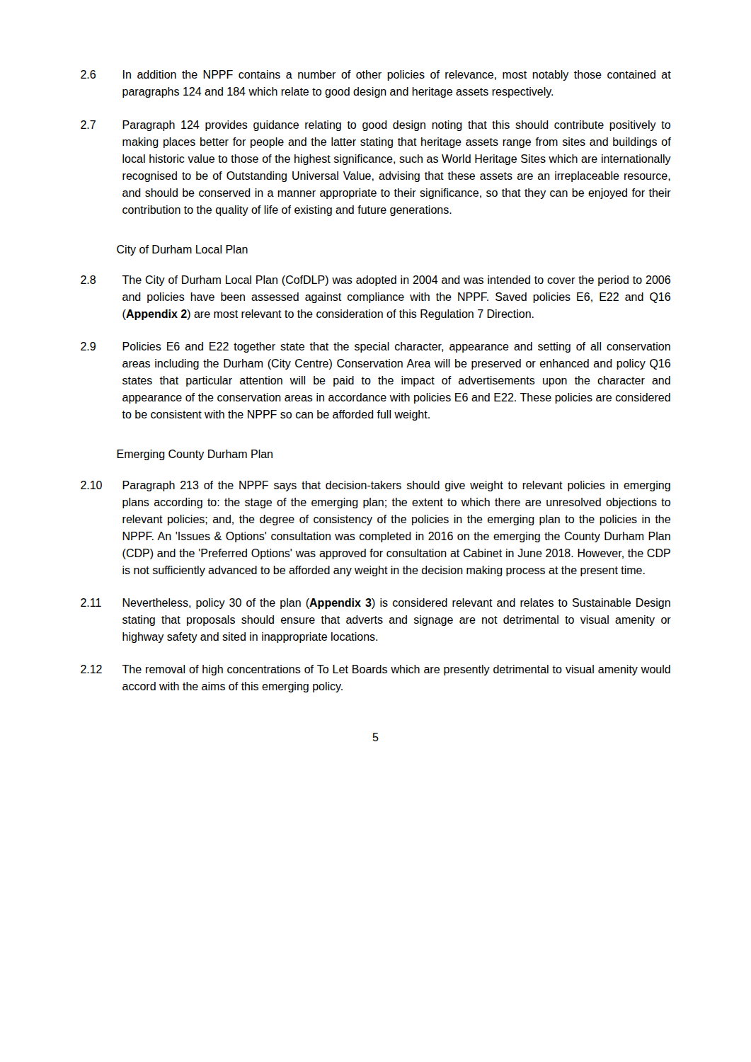2.6
In addition the NPPF contains a number of other policies of relevance, most notably those contained at paragraphs 124 and 184 which relate to good design and heritage assets respectively.
2.7
Paragraph 124 provides guidance relating to good design noting that this should contribute positively to making places better for people and the latter stating that heritage assets range from sites and buildings of local historic value to those of the highest significance, such as World Heritage Sites which are internationally recognised to be of Outstanding Universal Value, advising that these assets are an irreplaceable resource, and should be conserved in a manner appropriate to their significance, so that they can be enjoyed for their contribution to the quality of life of existing and future generations.
City of Durham Local Plan
2.8
The City of Durham Local Plan (CofDLP) was adopted in 2004 and was intended to cover the period to 2006 and policies have been assessed against compliance with the NPPF. Saved policies E6, E22 and Q16 (Appendix 2) are most relevant to the consideration of this Regulation 7 Direction.
2.9
Policies E6 and E22 together state that the special character, appearance and setting of all conservation areas including the Durham (City Centre) Conservation Area will be preserved or enhanced and policy Q16 states that particular attention will be paid to the impact of advertisements upon the character and appearance of the conservation areas in accordance with policies E6 and E22. These policies are considered to be consistent with the NPPF so can be afforded full weight.
Emerging County Durham Plan
2.10
Paragraph 213 of the NPPF says that decision-takers should give weight to relevant policies in emerging plans according to: the stage of the emerging plan; the extent to which there are unresolved objections to relevant policies; and, the degree of consistency of the policies in the emerging plan to the policies in the NPPF. An 'Issues & Options' consultation was completed in 2016 on the emerging the County Durham Plan (CDP) and the 'Preferred Options' was approved for consultation at Cabinet in June 2018. However, the CDP is not sufficiently advanced to be afforded any weight in the decision making process at the present time.
2.11
Nevertheless, policy 30 of the plan (Appendix 3) is considered relevant and relates to Sustainable Design stating that proposals should ensure that adverts and signage are not detrimental to visual amenity or highway safety and sited in inappropriate locations.
2.12
The removal of high concentrations of To Let Boards which are presently detrimental to visual amenity would accord with the aims of this emerging policy.
5